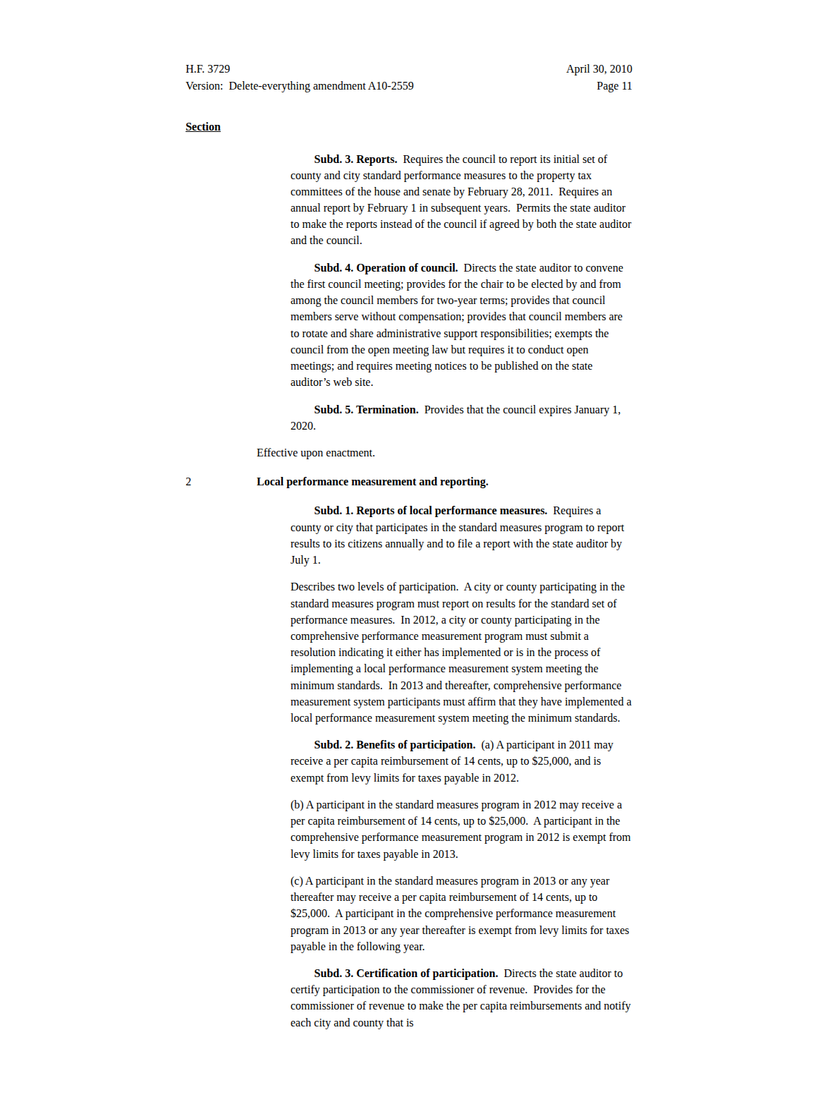| H.F. 3729 | April 30, 2010 |
| Version: Delete-everything amendment A10-2559 | Page 11 |
Section
Subd. 3. Reports. Requires the council to report its initial set of county and city standard performance measures to the property tax committees of the house and senate by February 28, 2011. Requires an annual report by February 1 in subsequent years. Permits the state auditor to make the reports instead of the council if agreed by both the state auditor and the council.
Subd. 4. Operation of council. Directs the state auditor to convene the first council meeting; provides for the chair to be elected by and from among the council members for two-year terms; provides that council members serve without compensation; provides that council members are to rotate and share administrative support responsibilities; exempts the council from the open meeting law but requires it to conduct open meetings; and requires meeting notices to be published on the state auditor’s web site.
Subd. 5. Termination. Provides that the council expires January 1, 2020.
Effective upon enactment.
2
Local performance measurement and reporting.
Subd. 1. Reports of local performance measures. Requires a county or city that participates in the standard measures program to report results to its citizens annually and to file a report with the state auditor by July 1.
Describes two levels of participation. A city or county participating in the standard measures program must report on results for the standard set of performance measures. In 2012, a city or county participating in the comprehensive performance measurement program must submit a resolution indicating it either has implemented or is in the process of implementing a local performance measurement system meeting the minimum standards. In 2013 and thereafter, comprehensive performance measurement system participants must affirm that they have implemented a local performance measurement system meeting the minimum standards.
Subd. 2. Benefits of participation. (a) A participant in 2011 may receive a per capita reimbursement of 14 cents, up to $25,000, and is exempt from levy limits for taxes payable in 2012.
(b) A participant in the standard measures program in 2012 may receive a per capita reimbursement of 14 cents, up to $25,000. A participant in the comprehensive performance measurement program in 2012 is exempt from levy limits for taxes payable in 2013.
(c) A participant in the standard measures program in 2013 or any year thereafter may receive a per capita reimbursement of 14 cents, up to $25,000. A participant in the comprehensive performance measurement program in 2013 or any year thereafter is exempt from levy limits for taxes payable in the following year.
Subd. 3. Certification of participation. Directs the state auditor to certify participation to the commissioner of revenue. Provides for the commissioner of revenue to make the per capita reimbursements and notify each city and county that is